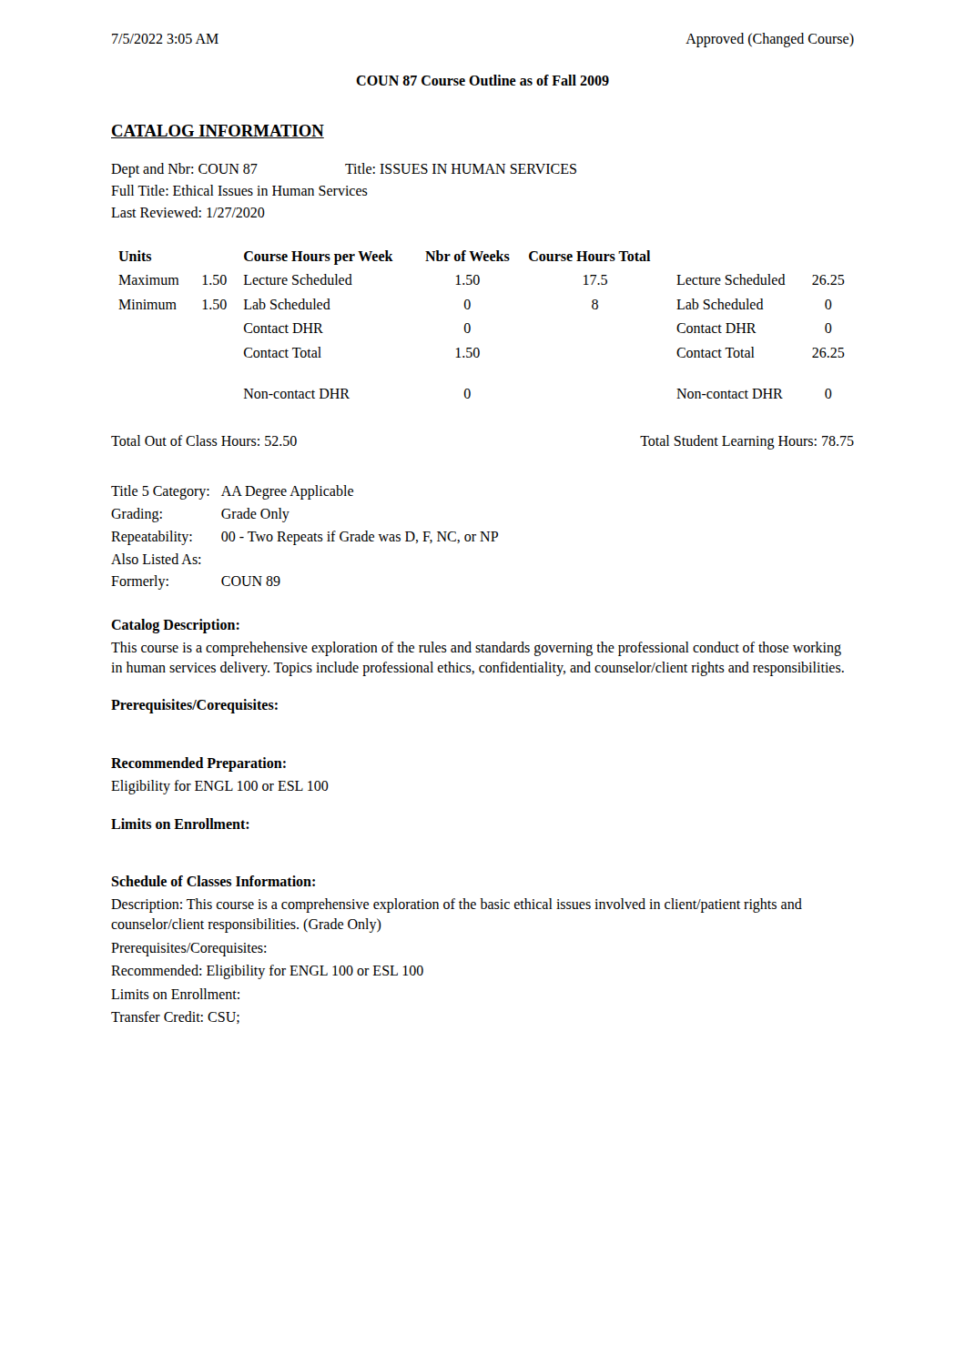7/5/2022 3:05 AM Approved (Changed Course)
COUN 87 Course Outline as of Fall 2009
CATALOG INFORMATION
Dept and Nbr: COUN 87 Title: ISSUES IN HUMAN SERVICES
Full Title: Ethical Issues in Human Services
Last Reviewed: 1/27/2020
| Units | | Course Hours per Week | Nbr of Weeks | Course Hours Total | |
| --- | --- | --- | --- | --- | --- |
| Maximum | 1.50 | Lecture Scheduled | 1.50 | 17.5 | Lecture Scheduled | 26.25 |
| Minimum | 1.50 | Lab Scheduled | 0 | 8 | Lab Scheduled | 0 |
| | | Contact DHR | 0 | | Contact DHR | 0 |
| | | Contact Total | 1.50 | | Contact Total | 26.25 |
| | | Non-contact DHR | 0 | | Non-contact DHR | 0 |
Total Out of Class Hours: 52.50 Total Student Learning Hours: 78.75
| Title 5 Category: | AA Degree Applicable |
| Grading: | Grade Only |
| Repeatability: | 00 - Two Repeats if Grade was D, F, NC, or NP |
| Also Listed As: | |
| Formerly: | COUN 89 |
Catalog Description:
This course is a comprehehensive exploration of the rules and standards governing the professional conduct of those working in human services delivery. Topics include professional ethics, confidentiality, and counselor/client rights and responsibilities.
Prerequisites/Corequisites:
Recommended Preparation:
Eligibility for ENGL 100 or ESL 100
Limits on Enrollment:
Schedule of Classes Information:
Description: This course is a comprehensive exploration of the basic ethical issues involved in client/patient rights and counselor/client responsibilities. (Grade Only)
Prerequisites/Corequisites:
Recommended: Eligibility for ENGL 100 or ESL 100
Limits on Enrollment:
Transfer Credit: CSU;